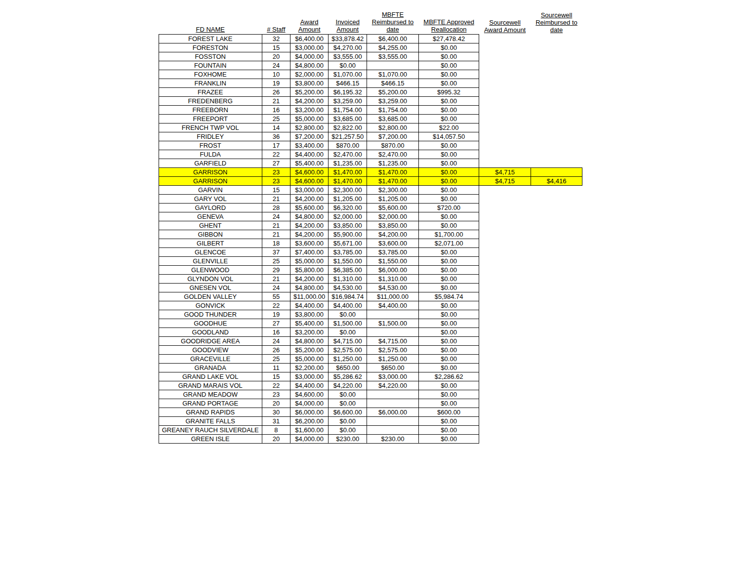| FD NAME | # Staff | Award Amount | Invoiced Amount | MBFTE Reimbursed to date | MBFTE Approved Reallocation | Sourcewell Award Amount | Sourcewell Reimbursed to date |
| --- | --- | --- | --- | --- | --- | --- | --- |
| FOREST LAKE | 32 | $6,400.00 | $33,878.42 | $6,400.00 | $27,478.42 | | |
| FORESTON | 15 | $3,000.00 | $4,270.00 | $4,255.00 | $0.00 | | |
| FOSSTON | 20 | $4,000.00 | $3,555.00 | $3,555.00 | $0.00 | | |
| FOUNTAIN | 24 | $4,800.00 | $0.00 | | $0.00 | | |
| FOXHOME | 10 | $2,000.00 | $1,070.00 | $1,070.00 | $0.00 | | |
| FRANKLIN | 19 | $3,800.00 | $466.15 | $466.15 | $0.00 | | |
| FRAZEE | 26 | $5,200.00 | $6,195.32 | $5,200.00 | $995.32 | | |
| FREDENBERG | 21 | $4,200.00 | $3,259.00 | $3,259.00 | $0.00 | | |
| FREEBORN | 16 | $3,200.00 | $1,754.00 | $1,754.00 | $0.00 | | |
| FREEPORT | 25 | $5,000.00 | $3,685.00 | $3,685.00 | $0.00 | | |
| FRENCH TWP VOL | 14 | $2,800.00 | $2,822.00 | $2,800.00 | $22.00 | | |
| FRIDLEY | 36 | $7,200.00 | $21,257.50 | $7,200.00 | $14,057.50 | | |
| FROST | 17 | $3,400.00 | $870.00 | $870.00 | $0.00 | | |
| FULDA | 22 | $4,400.00 | $2,470.00 | $2,470.00 | $0.00 | | |
| GARFIELD | 27 | $5,400.00 | $1,235.00 | $1,235.00 | $0.00 | | |
| GARRISON | 23 | $4,600.00 | $1,470.00 | $1,470.00 | $0.00 | $4,715 | |
| GARRISON | 23 | $4,600.00 | $1,470.00 | $1,470.00 | $0.00 | $4,715 | $4,416 |
| GARVIN | 15 | $3,000.00 | $2,300.00 | $2,300.00 | $0.00 | | |
| GARY VOL | 21 | $4,200.00 | $1,205.00 | $1,205.00 | $0.00 | | |
| GAYLORD | 28 | $5,600.00 | $6,320.00 | $5,600.00 | $720.00 | | |
| GENEVA | 24 | $4,800.00 | $2,000.00 | $2,000.00 | $0.00 | | |
| GHENT | 21 | $4,200.00 | $3,850.00 | $3,850.00 | $0.00 | | |
| GIBBON | 21 | $4,200.00 | $5,900.00 | $4,200.00 | $1,700.00 | | |
| GILBERT | 18 | $3,600.00 | $5,671.00 | $3,600.00 | $2,071.00 | | |
| GLENCOE | 37 | $7,400.00 | $3,785.00 | $3,785.00 | $0.00 | | |
| GLENVILLE | 25 | $5,000.00 | $1,550.00 | $1,550.00 | $0.00 | | |
| GLENWOOD | 29 | $5,800.00 | $6,385.00 | $6,000.00 | $0.00 | | |
| GLYNDON VOL | 21 | $4,200.00 | $1,310.00 | $1,310.00 | $0.00 | | |
| GNESEN VOL | 24 | $4,800.00 | $4,530.00 | $4,530.00 | $0.00 | | |
| GOLDEN VALLEY | 55 | $11,000.00 | $16,984.74 | $11,000.00 | $5,984.74 | | |
| GONVICK | 22 | $4,400.00 | $4,400.00 | $4,400.00 | $0.00 | | |
| GOOD THUNDER | 19 | $3,800.00 | $0.00 | | $0.00 | | |
| GOODHUE | 27 | $5,400.00 | $1,500.00 | $1,500.00 | $0.00 | | |
| GOODLAND | 16 | $3,200.00 | $0.00 | | $0.00 | | |
| GOODRIDGE AREA | 24 | $4,800.00 | $4,715.00 | $4,715.00 | $0.00 | | |
| GOODVIEW | 26 | $5,200.00 | $2,575.00 | $2,575.00 | $0.00 | | |
| GRACEVILLE | 25 | $5,000.00 | $1,250.00 | $1,250.00 | $0.00 | | |
| GRANADA | 11 | $2,200.00 | $650.00 | $650.00 | $0.00 | | |
| GRAND LAKE VOL | 15 | $3,000.00 | $5,286.62 | $3,000.00 | $2,286.62 | | |
| GRAND MARAIS VOL | 22 | $4,400.00 | $4,220.00 | $4,220.00 | $0.00 | | |
| GRAND MEADOW | 23 | $4,600.00 | $0.00 | | $0.00 | | |
| GRAND PORTAGE | 20 | $4,000.00 | $0.00 | | $0.00 | | |
| GRAND RAPIDS | 30 | $6,000.00 | $6,600.00 | $6,000.00 | $600.00 | | |
| GRANITE FALLS | 31 | $6,200.00 | $0.00 | | $0.00 | | |
| GREANEY RAUCH SILVERDALE | 8 | $1,600.00 | $0.00 | | $0.00 | | |
| GREEN ISLE | 20 | $4,000.00 | $230.00 | $230.00 | $0.00 | | |